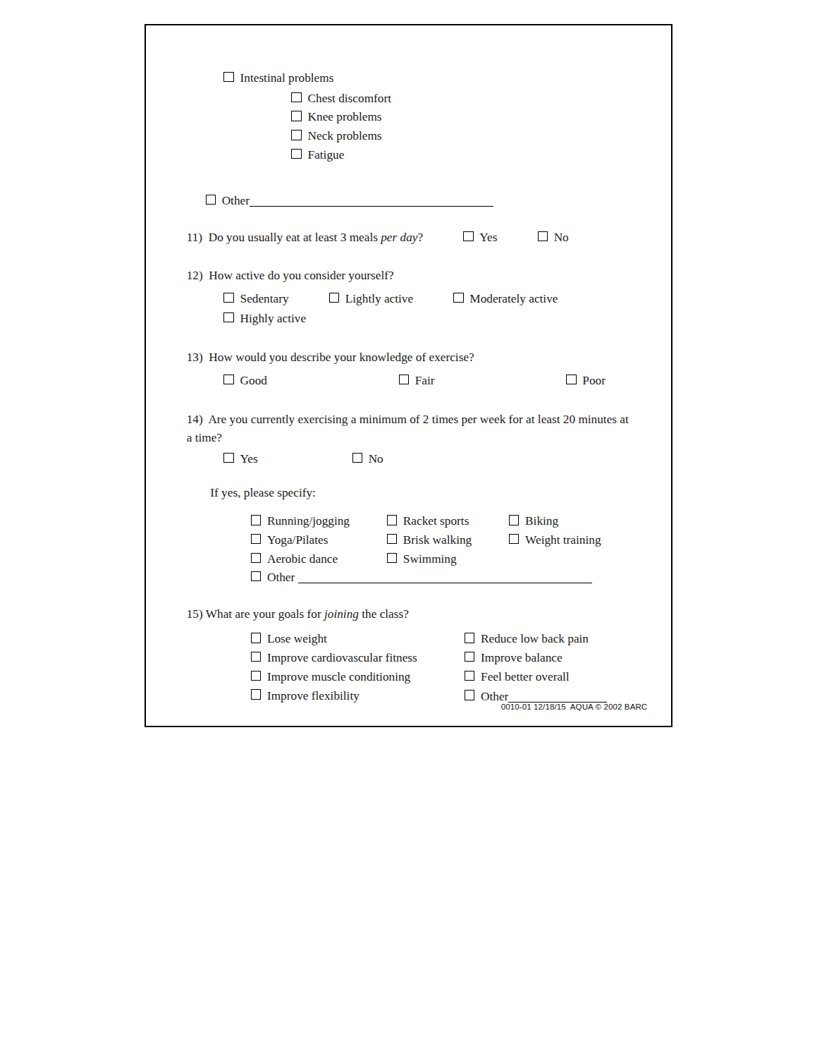Intestinal problems
Chest discomfort
Knee problems
Neck problems
Fatigue
Other
11) Do you usually eat at least 3 meals per day? Yes No
12) How active do you consider yourself?
Sedentary Lightly active Moderately active Highly active
13) How would you describe your knowledge of exercise?
Good Fair Poor
14) Are you currently exercising a minimum of 2 times per week for at least 20 minutes at a time?
Yes No
If yes, please specify:
| Running/jogging | Racket sports | Biking |
| Yoga/Pilates | Brisk walking | Weight training |
| Aerobic dance | Swimming | |
Other
15) What are your goals for joining the class?
| Lose weight | Reduce low back pain |
| Improve cardiovascular fitness | Improve balance |
| Improve muscle conditioning | Feel better overall |
| Improve flexibility | Other |
0010-01 12/18/15 AQUA © 2002 BARC